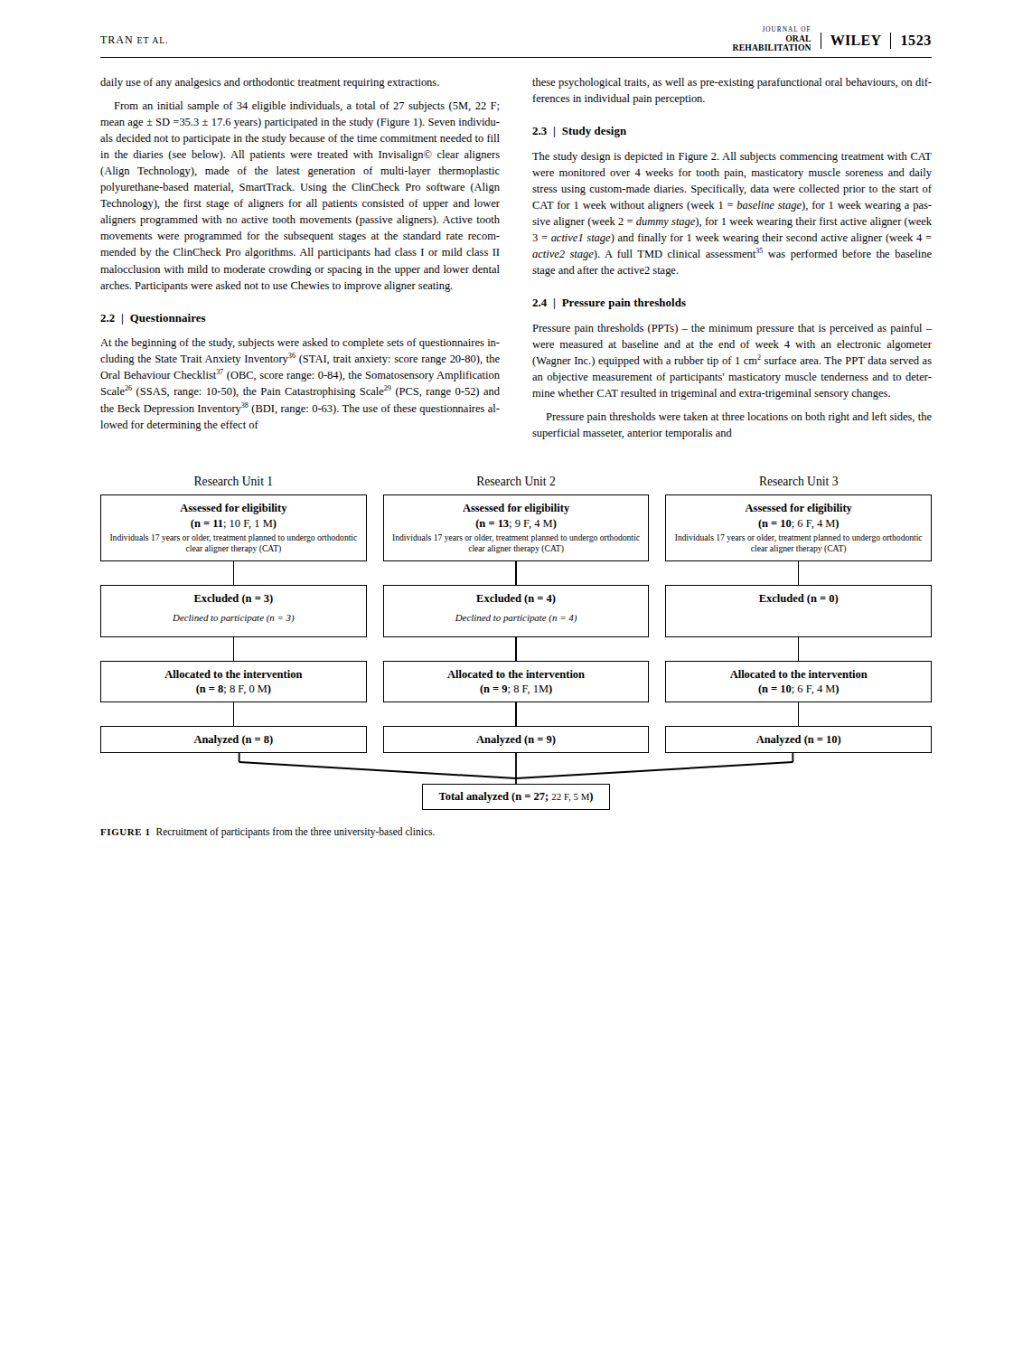TRAN ET AL.
JOURNAL OFORAL
REHABILITATION
WILEY
1523
daily use of any analgesics and orthodontic treatment requiring extractions.
From an initial sample of 34 eligible individuals, a total of 27 subjects (5M, 22 F; mean age ± SD =35.3 ± 17.6 years) participated in the study (Figure 1). Seven individuals decided not to participate in the study because of the time commitment needed to fill in the diaries (see below). All patients were treated with Invisalign© clear aligners (Align Technology), made of the latest generation of multi-layer thermoplastic polyurethane-based material, SmartTrack. Using the ClinCheck Pro software (Align Technology), the first stage of aligners for all patients consisted of upper and lower aligners programmed with no active tooth movements (passive aligners). Active tooth movements were programmed for the subsequent stages at the standard rate recommended by the ClinCheck Pro algorithms. All participants had class I or mild class II malocclusion with mild to moderate crowding or spacing in the upper and lower dental arches. Participants were asked not to use Chewies to improve aligner seating.
2.2 | Questionnaires
At the beginning of the study, subjects were asked to complete sets of questionnaires including the State Trait Anxiety Inventory36 (STAI, trait anxiety: score range 20-80), the Oral Behaviour Checklist37 (OBC, score range: 0-84), the Somatosensory Amplification Scale26 (SSAS, range: 10-50), the Pain Catastrophising Scale29 (PCS, range 0-52) and the Beck Depression Inventory38 (BDI, range: 0-63). The use of these questionnaires allowed for determining the effect of
these psychological traits, as well as pre-existing parafunctional oral behaviours, on differences in individual pain perception.
2.3 | Study design
The study design is depicted in Figure 2. All subjects commencing treatment with CAT were monitored over 4 weeks for tooth pain, masticatory muscle soreness and daily stress using custom-made diaries. Specifically, data were collected prior to the start of CAT for 1 week without aligners (week 1 = baseline stage), for 1 week wearing a passive aligner (week 2 = dummy stage), for 1 week wearing their first active aligner (week 3 = active1 stage) and finally for 1 week wearing their second active aligner (week 4 = active2 stage). A full TMD clinical assessment35 was performed before the baseline stage and after the active2 stage.
2.4 | Pressure pain thresholds
Pressure pain thresholds (PPTs) – the minimum pressure that is perceived as painful – were measured at baseline and at the end of week 4 with an electronic algometer (Wagner Inc.) equipped with a rubber tip of 1 cm2 surface area. The PPT data served as an objective measurement of participants' masticatory muscle tenderness and to determine whether CAT resulted in trigeminal and extra-trigeminal sensory changes.
Pressure pain thresholds were taken at three locations on both right and left sides, the superficial masseter, anterior temporalis and
Research Unit 1
Assessed for eligibility (n = 11; 10 F, 1 M) Individuals 17 years or older, treatment planned to undergo orthodontic clear aligner therapy (CAT)
Excluded (n = 3) Declined to participate (n = 3)
Allocated to the intervention (n = 8; 8 F, 0 M)
Analyzed (n = 8)
Research Unit 2
Assessed for eligibility (n = 13; 9 F, 4 M) Individuals 17 years or older, treatment planned to undergo orthodontic clear aligner therapy (CAT)
Excluded (n = 4) Declined to participate (n = 4)
Allocated to the intervention (n = 9; 8 F, 1M)
Analyzed (n = 9)
Research Unit 3
Assessed for eligibility (n = 10; 6 F, 4 M) Individuals 17 years or older, treatment planned to undergo orthodontic clear aligner therapy (CAT)
Excluded (n = 0)
Allocated to the intervention (n = 10; 6 F, 4 M)
Analyzed (n = 10)
Total analyzed (n = 27; 22 F, 5 M)
FIGURE 1 Recruitment of participants from the three university-based clinics.